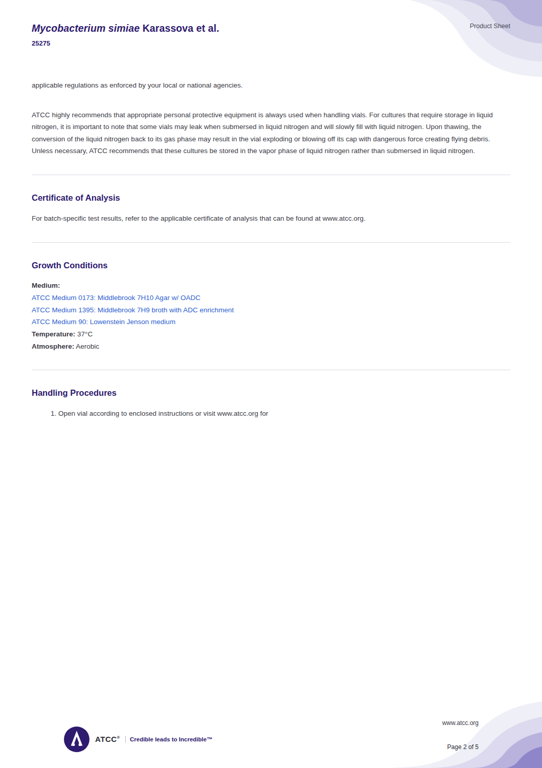Mycobacterium simiae Karassova et al.
25275
Product Sheet
applicable regulations as enforced by your local or national agencies.
ATCC highly recommends that appropriate personal protective equipment is always used when handling vials. For cultures that require storage in liquid nitrogen, it is important to note that some vials may leak when submersed in liquid nitrogen and will slowly fill with liquid nitrogen. Upon thawing, the conversion of the liquid nitrogen back to its gas phase may result in the vial exploding or blowing off its cap with dangerous force creating flying debris. Unless necessary, ATCC recommends that these cultures be stored in the vapor phase of liquid nitrogen rather than submersed in liquid nitrogen.
Certificate of Analysis
For batch-specific test results, refer to the applicable certificate of analysis that can be found at www.atcc.org.
Growth Conditions
Medium:
ATCC Medium 0173: Middlebrook 7H10 Agar w/ OADC ATCC Medium 1395: Middlebrook 7H9 broth with ADC enrichment ATCC Medium 90: Lowenstein Jenson medium
Temperature: 37°C
Atmosphere: Aerobic
Handling Procedures
Open vial according to enclosed instructions or visit www.atcc.org for
ATCC® Credible leads to Incredible™
www.atcc.org
Page 2 of 5